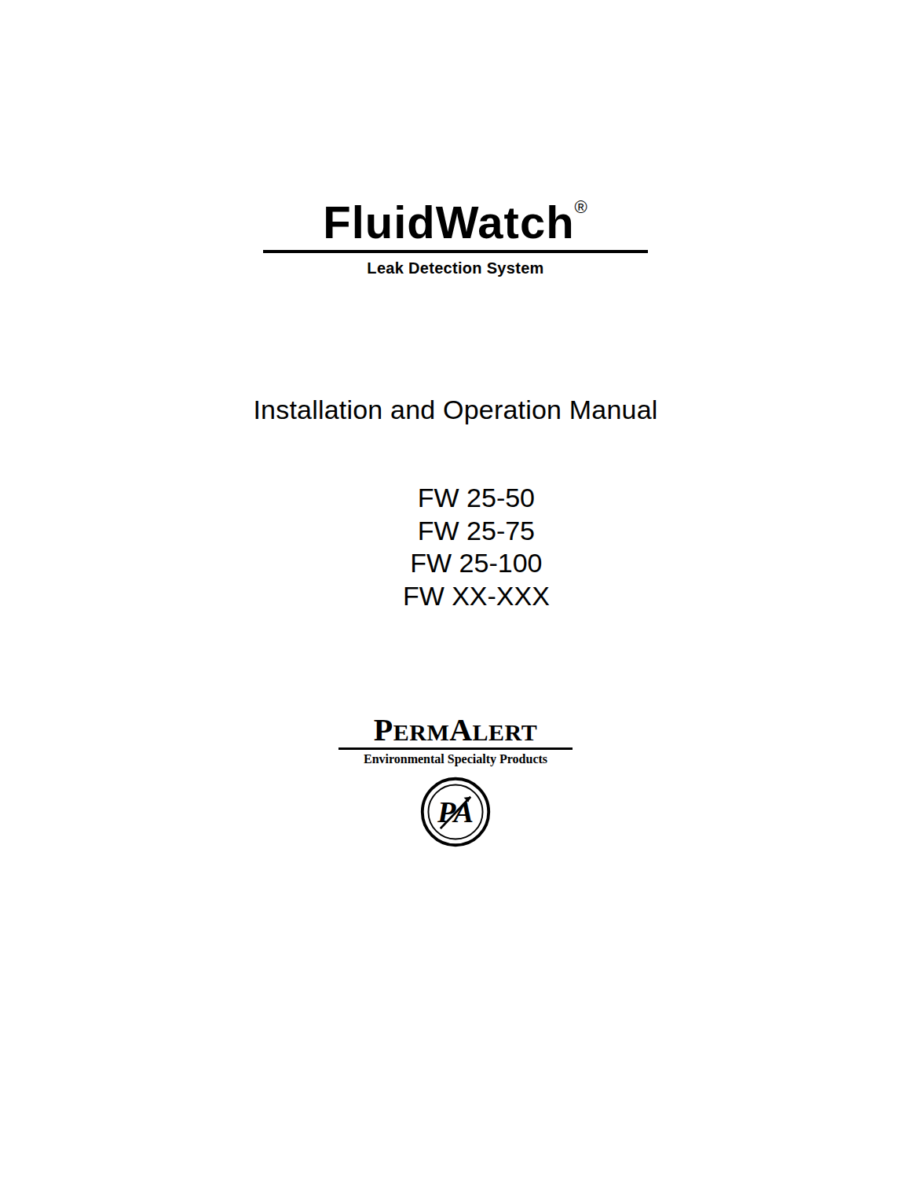FluidWatch®
Leak Detection System
Installation and Operation Manual
FW 25-50
FW 25-75
FW 25-100
FW XX-XXX
PERMALERT
Environmental Specialty Products
PA